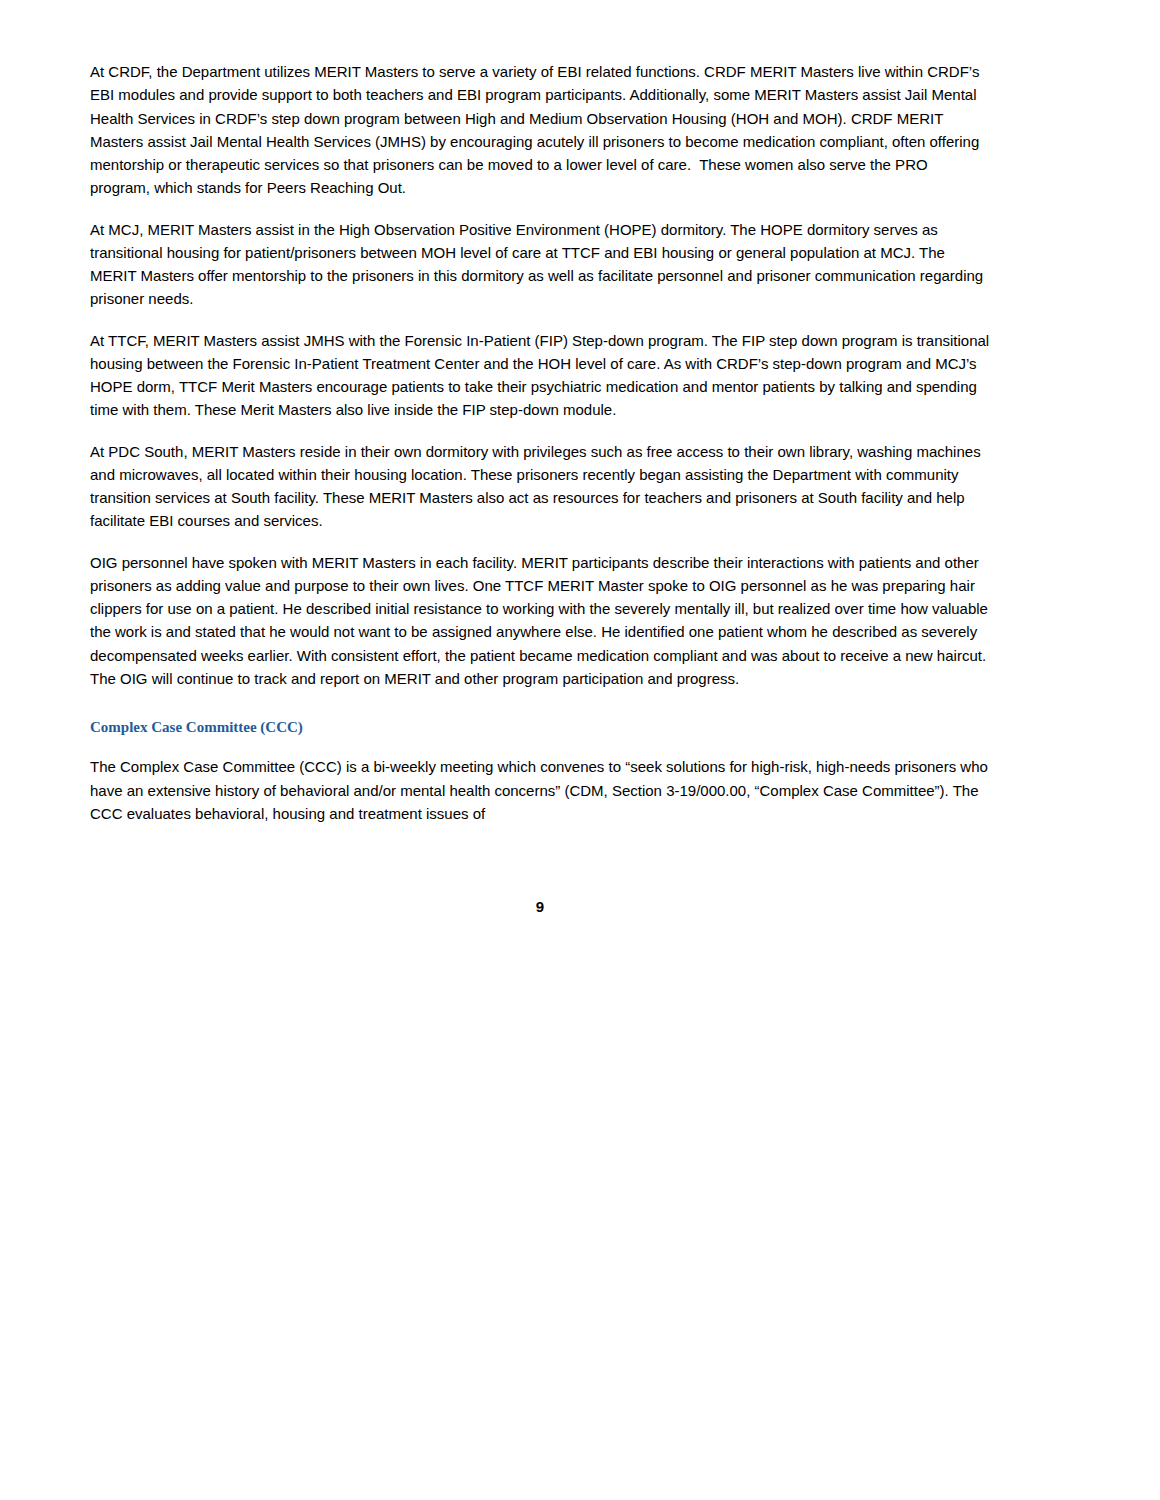At CRDF, the Department utilizes MERIT Masters to serve a variety of EBI related functions. CRDF MERIT Masters live within CRDF’s EBI modules and provide support to both teachers and EBI program participants. Additionally, some MERIT Masters assist Jail Mental Health Services in CRDF’s step down program between High and Medium Observation Housing (HOH and MOH). CRDF MERIT Masters assist Jail Mental Health Services (JMHS) by encouraging acutely ill prisoners to become medication compliant, often offering mentorship or therapeutic services so that prisoners can be moved to a lower level of care. These women also serve the PRO program, which stands for Peers Reaching Out.
At MCJ, MERIT Masters assist in the High Observation Positive Environment (HOPE) dormitory. The HOPE dormitory serves as transitional housing for patient/prisoners between MOH level of care at TTCF and EBI housing or general population at MCJ. The MERIT Masters offer mentorship to the prisoners in this dormitory as well as facilitate personnel and prisoner communication regarding prisoner needs.
At TTCF, MERIT Masters assist JMHS with the Forensic In-Patient (FIP) Step-down program. The FIP step down program is transitional housing between the Forensic In-Patient Treatment Center and the HOH level of care. As with CRDF’s step-down program and MCJ’s HOPE dorm, TTCF Merit Masters encourage patients to take their psychiatric medication and mentor patients by talking and spending time with them. These Merit Masters also live inside the FIP step-down module.
At PDC South, MERIT Masters reside in their own dormitory with privileges such as free access to their own library, washing machines and microwaves, all located within their housing location. These prisoners recently began assisting the Department with community transition services at South facility. These MERIT Masters also act as resources for teachers and prisoners at South facility and help facilitate EBI courses and services.
OIG personnel have spoken with MERIT Masters in each facility. MERIT participants describe their interactions with patients and other prisoners as adding value and purpose to their own lives. One TTCF MERIT Master spoke to OIG personnel as he was preparing hair clippers for use on a patient. He described initial resistance to working with the severely mentally ill, but realized over time how valuable the work is and stated that he would not want to be assigned anywhere else. He identified one patient whom he described as severely decompensated weeks earlier. With consistent effort, the patient became medication compliant and was about to receive a new haircut. The OIG will continue to track and report on MERIT and other program participation and progress.
Complex Case Committee (CCC)
The Complex Case Committee (CCC) is a bi-weekly meeting which convenes to “seek solutions for high-risk, high-needs prisoners who have an extensive history of behavioral and/or mental health concerns” (CDM, Section 3-19/000.00, “Complex Case Committee”). The CCC evaluates behavioral, housing and treatment issues of
9